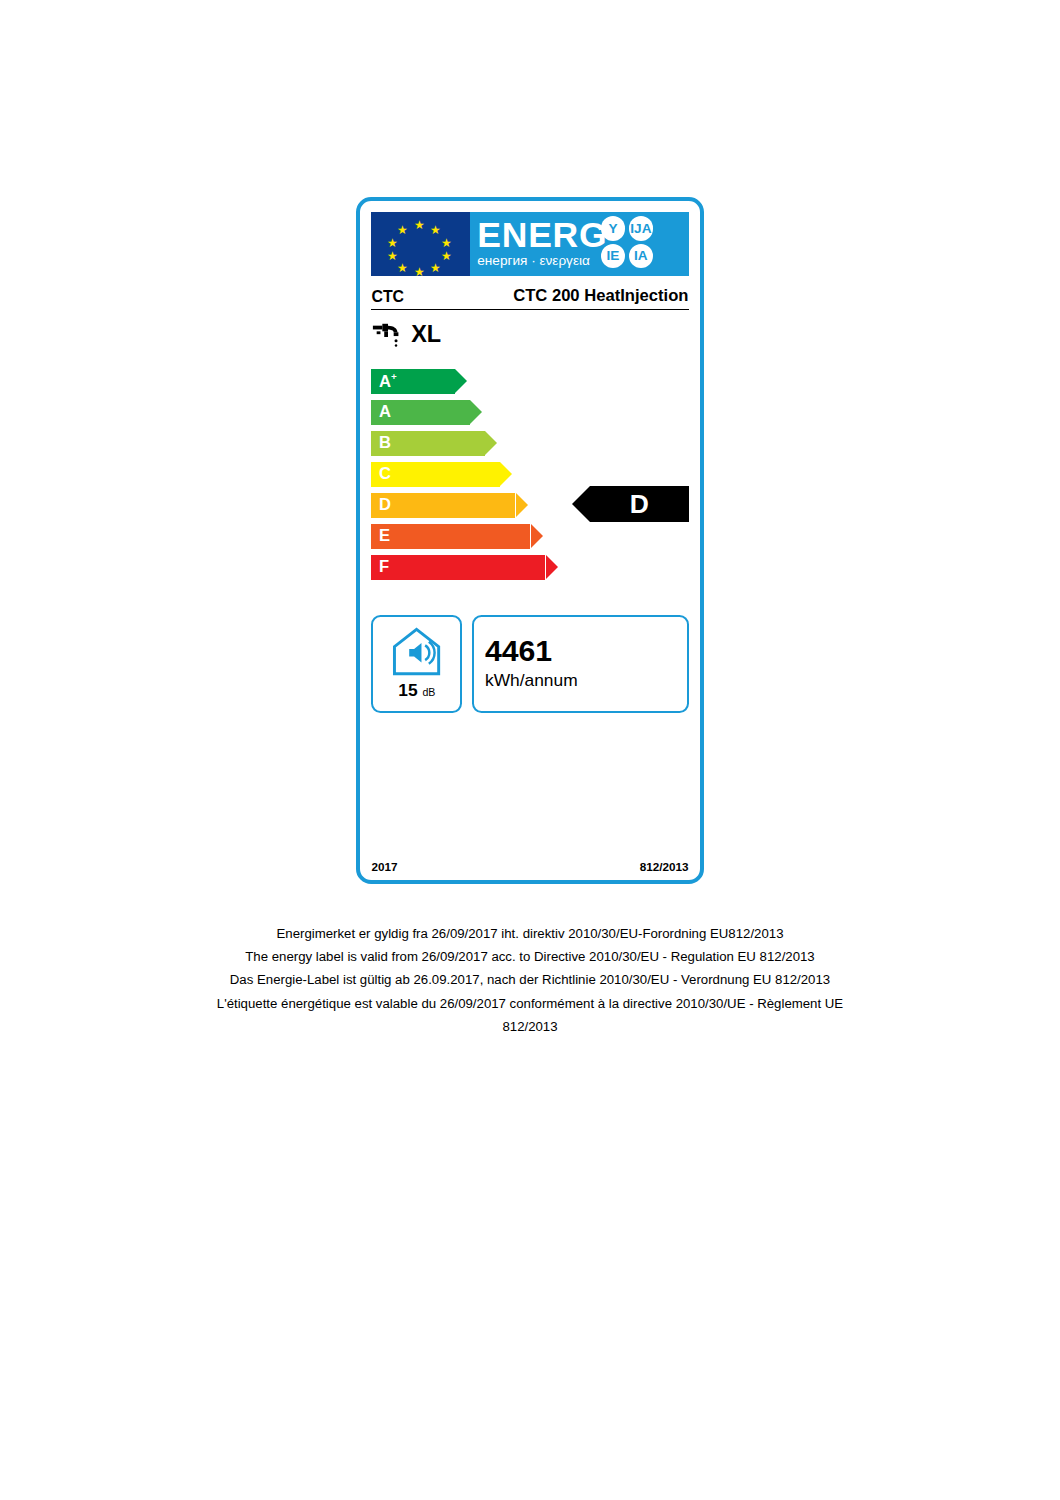★ ★ ★ ★ ★ ★ ★ ★ ★ ★
ENERG
енергия · ενεργεια
Y
IJA
IE
IA
CTC
CTC 200 HeatInjection
XL
A+
A
B
C
D
E
F
D
15 dB
4461
kWh/annum
2017
812/2013
Energimerket er gyldig fra 26/09/2017 iht. direktiv 2010/30/EU-Forordning EU812/2013
The energy label is valid from 26/09/2017 acc. to Directive 2010/30/EU - Regulation EU 812/2013
Das Energie-Label ist gültig ab 26.09.2017, nach der Richtlinie 2010/30/EU - Verordnung EU 812/2013
L'étiquette énergétique est valable du 26/09/2017 conformément à la directive 2010/30/UE - Règlement UE 812/2013